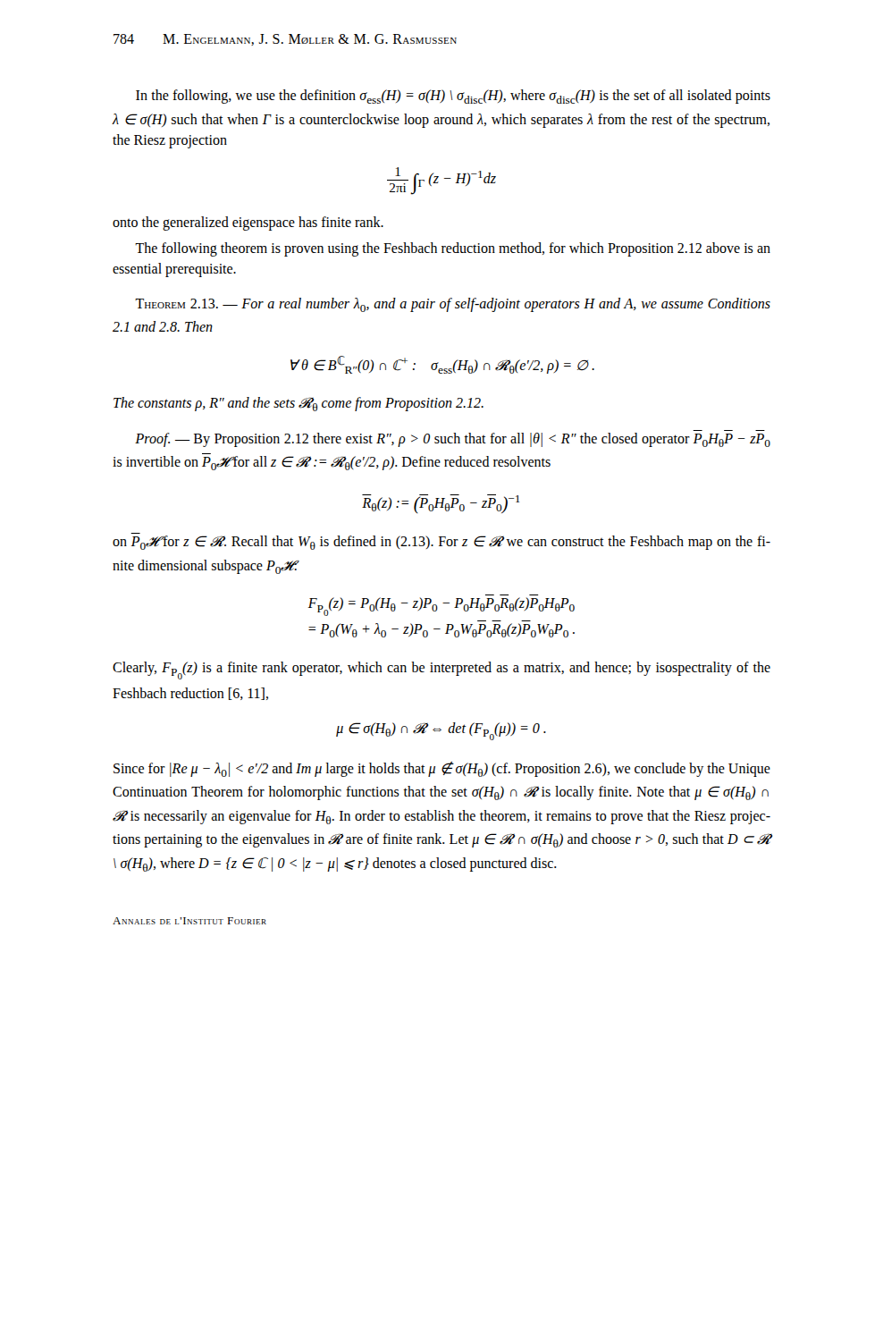784 M. Engelmann, J. S. Møller & M. G. Rasmussen
In the following, we use the definition σess(H) = σ(H) \ σdisc(H), where σdisc(H) is the set of all isolated points λ ∈ σ(H) such that when Γ is a counterclockwise loop around λ, which separates λ from the rest of the spectrum, the Riesz projection
12πi ∫Γ (z − H)−1dz
onto the generalized eigenspace has finite rank.
The following theorem is proven using the Feshbach reduction method, for which Proposition 2.12 above is an essential prerequisite.
Theorem 2.13. — For a real number λ0, and a pair of self-adjoint operators H and A, we assume Conditions 2.1 and 2.8. Then
∀ θ ∈ BℂR″(0) ∩ ℂ+ : σess(Hθ) ∩ 𝓡θ(e′/2, ρ) = ∅ .
The constants ρ, R″ and the sets 𝓡θ come from Proposition 2.12.
Proof. — By Proposition 2.12 there exist R″, ρ > 0 such that for all |θ| < R″ the closed operator P0HθP − zP0 is invertible on P0𝓗 for all z ∈ 𝓡 := 𝓡θ(e′/2, ρ). Define reduced resolvents
Rθ(z) := (P0HθP0 − zP0)−1
on P0𝓗 for z ∈ 𝓡. Recall that Wθ is defined in (2.13). For z ∈ 𝓡 we can construct the Feshbach map on the finite dimensional subspace P0𝓗:
FP0(z) = P0(Hθ − z)P0 − P0HθP0Rθ(z)P0HθP0
= P0(Wθ + λ0 − z)P0 − P0WθP0Rθ(z)P0WθP0 .
Clearly, FP0(z) is a finite rank operator, which can be interpreted as a matrix, and hence; by isospectrality of the Feshbach reduction [6, 11],
μ ∈ σ(Hθ) ∩ 𝓡 ⇔ det (FP0(μ)) = 0 .
Since for |Re μ − λ0| < e′/2 and Im μ large it holds that μ ∉ σ(Hθ) (cf. Proposition 2.6), we conclude by the Unique Continuation Theorem for holomorphic functions that the set σ(Hθ) ∩ 𝓡 is locally finite. Note that μ ∈ σ(Hθ) ∩ 𝓡 is necessarily an eigenvalue for Hθ. In order to establish the theorem, it remains to prove that the Riesz projections pertaining to the eigenvalues in 𝓡 are of finite rank. Let μ ∈ 𝓡 ∩ σ(Hθ) and choose r > 0, such that D ⊂ 𝓡 \ σ(Hθ), where D = {z ∈ ℂ | 0 < |z − μ| ⩽ r} denotes a closed punctured disc.
Annales de l'Institut Fourier